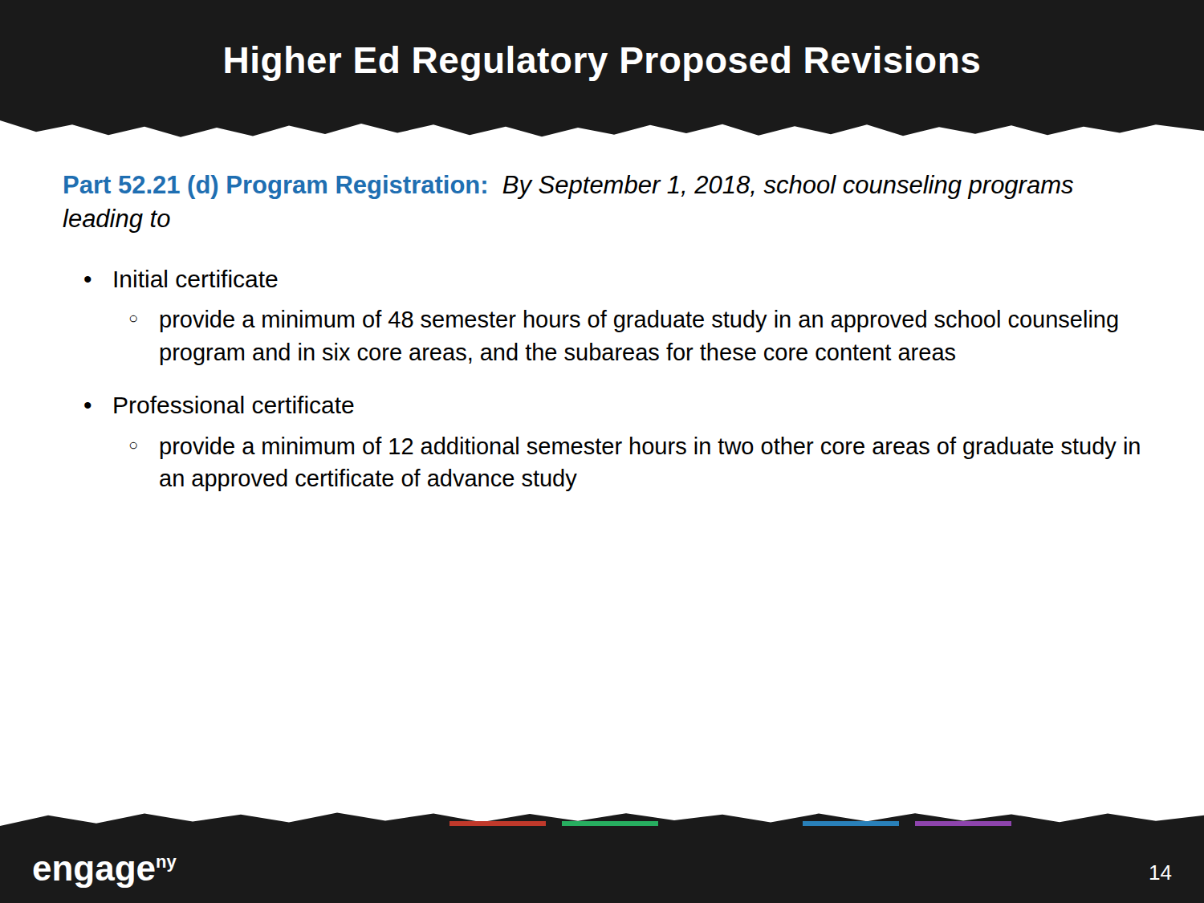Higher Ed Regulatory Proposed Revisions
Part 52.21 (d) Program Registration: By September 1, 2018, school counseling programs leading to
Initial certificate
provide a minimum of 48 semester hours of graduate study in an approved school counseling program and in six core areas, and the subareas for these core content areas
Professional certificate
provide a minimum of 12 additional semester hours in two other core areas of graduate study in an approved certificate of advance study
engageny
14